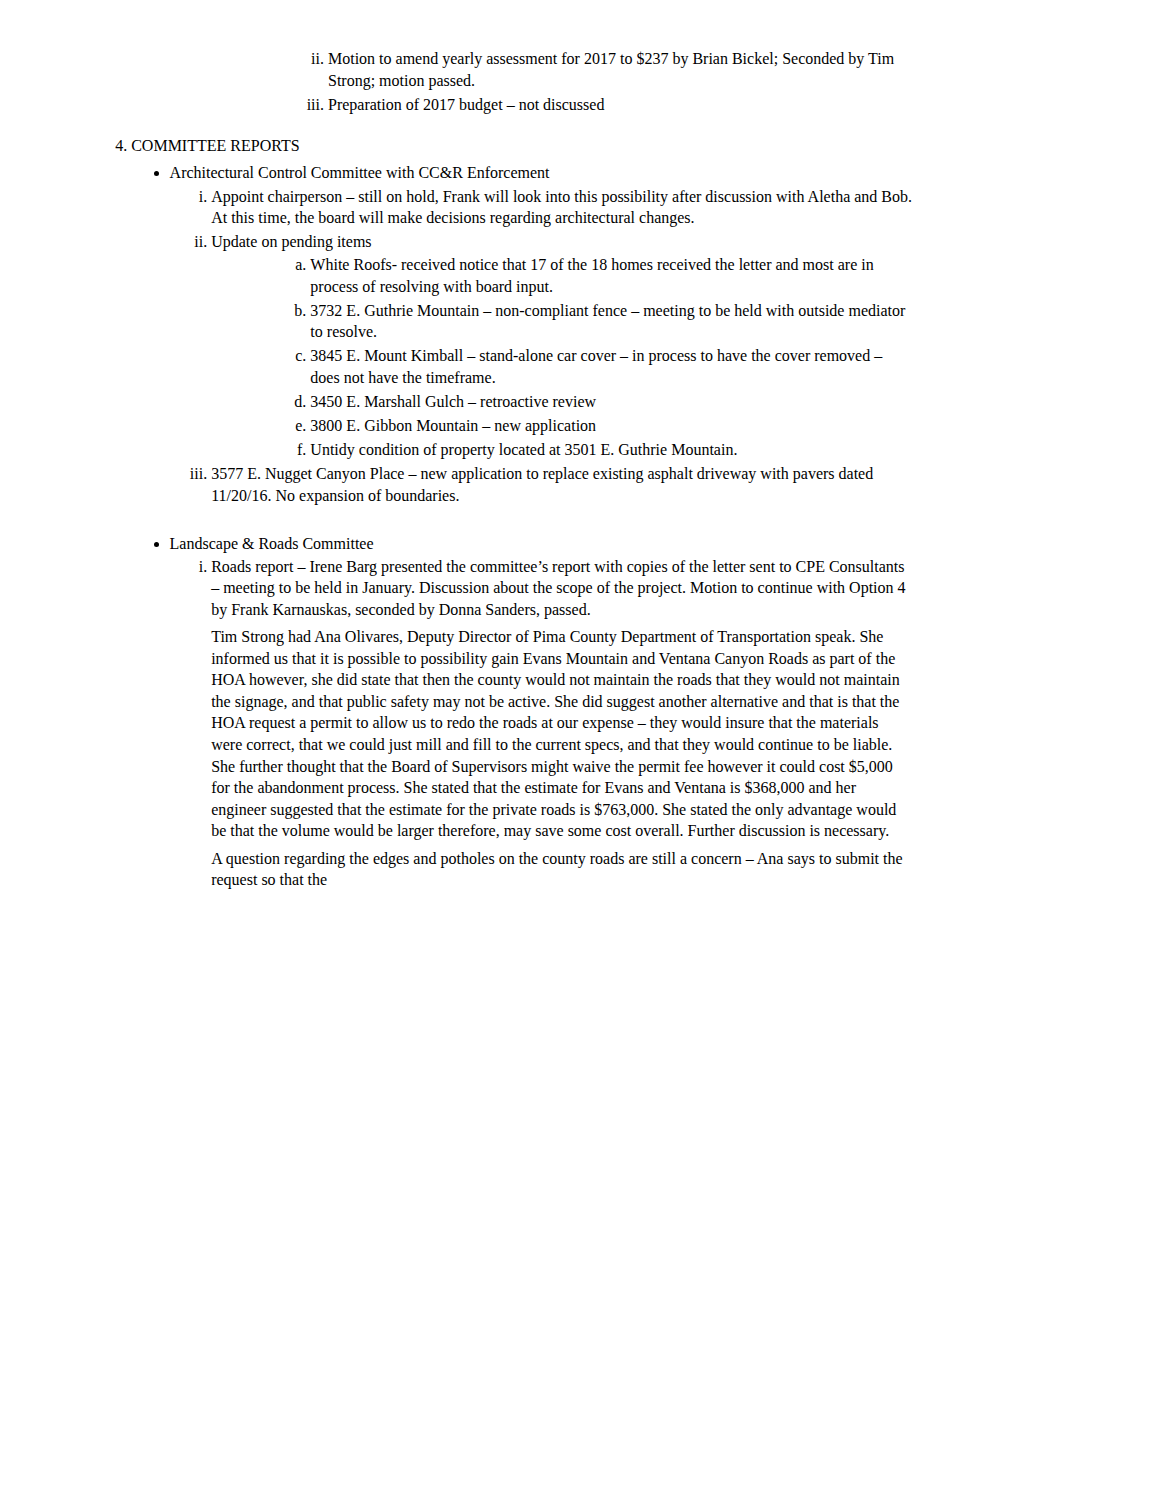Motion to amend yearly assessment for 2017 to $237 by Brian Bickel; Seconded by Tim Strong; motion passed.
Preparation of 2017 budget – not discussed
COMMITTEE REPORTS
Architectural Control Committee with CC&R Enforcement
Appoint chairperson – still on hold, Frank will look into this possibility after discussion with Aletha and Bob. At this time, the board will make decisions regarding architectural changes.
Update on pending items
White Roofs- received notice that 17 of the 18 homes received the letter and most are in process of resolving with board input.
3732 E. Guthrie Mountain – non-compliant fence – meeting to be held with outside mediator to resolve.
3845 E. Mount Kimball – stand-alone car cover – in process to have the cover removed – does not have the timeframe.
3450 E. Marshall Gulch – retroactive review
3800 E. Gibbon Mountain – new application
Untidy condition of property located at 3501 E. Guthrie Mountain.
3577 E. Nugget Canyon Place – new application to replace existing asphalt driveway with pavers dated 11/20/16. No expansion of boundaries.
Landscape & Roads Committee
Roads report – Irene Barg presented the committee’s report with copies of the letter sent to CPE Consultants – meeting to be held in January. Discussion about the scope of the project. Motion to continue with Option 4 by Frank Karnauskas, seconded by Donna Sanders, passed.
Tim Strong had Ana Olivares, Deputy Director of Pima County Department of Transportation speak. She informed us that it is possible to possibility gain Evans Mountain and Ventana Canyon Roads as part of the HOA however, she did state that then the county would not maintain the roads that they would not maintain the signage, and that public safety may not be active. She did suggest another alternative and that is that the HOA request a permit to allow us to redo the roads at our expense – they would insure that the materials were correct, that we could just mill and fill to the current specs, and that they would continue to be liable. She further thought that the Board of Supervisors might waive the permit fee however it could cost $5,000 for the abandonment process. She stated that the estimate for Evans and Ventana is $368,000 and her engineer suggested that the estimate for the private roads is $763,000. She stated the only advantage would be that the volume would be larger therefore, may save some cost overall. Further discussion is necessary.
A question regarding the edges and potholes on the county roads are still a concern – Ana says to submit the request so that the